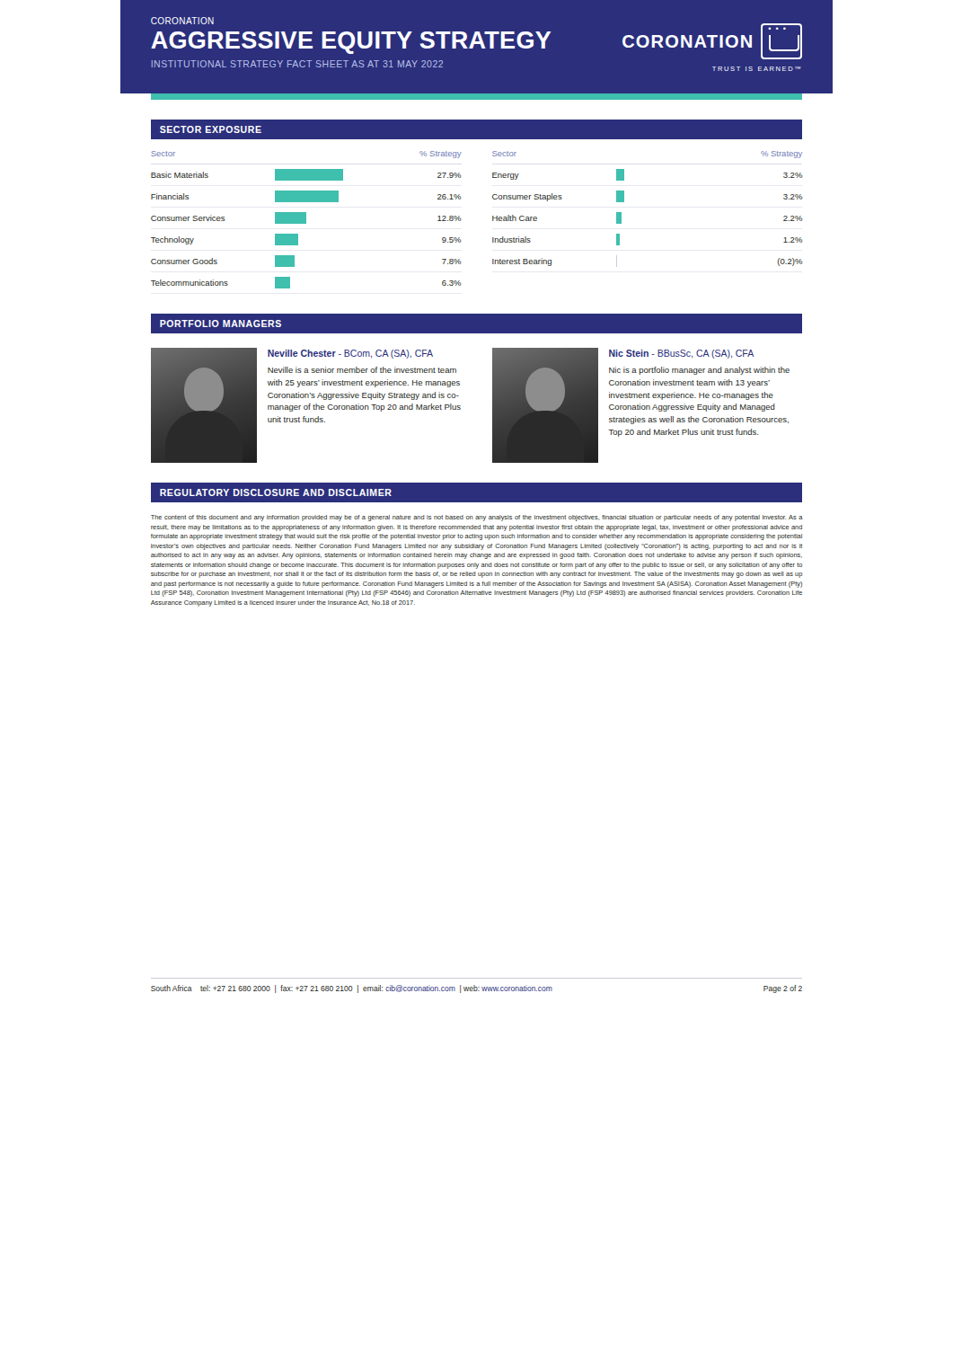CORONATION
AGGRESSIVE EQUITY STRATEGY
INSTITUTIONAL STRATEGY FACT SHEET AS AT 31 MAY 2022
CORONATION TRUST IS EARNED™
SECTOR EXPOSURE
| Sector | % Strategy |
| --- | --- |
| Basic Materials | | 27.9% |
| Financials | | 26.1% |
| Consumer Services | | 12.8% |
| Technology | | 9.5% |
| Consumer Goods | | 7.8% |
| Telecommunications | | 6.3% |
| Sector | % Strategy |
| --- | --- |
| Energy | | 3.2% |
| Consumer Staples | | 3.2% |
| Health Care | | 2.2% |
| Industrials | | 1.2% |
| Interest Bearing | | (0.2)% |
PORTFOLIO MANAGERS
Neville Chester - BCom, CA (SA), CFA
Neville is a senior member of the investment team with 25 years’ investment experience. He manages Coronation’s Aggressive Equity Strategy and is co-manager of the Coronation Top 20 and Market Plus unit trust funds.
Nic Stein - BBusSc, CA (SA), CFA
Nic is a portfolio manager and analyst within the Coronation investment team with 13 years’ investment experience. He co-manages the Coronation Aggressive Equity and Managed strategies as well as the Coronation Resources, Top 20 and Market Plus unit trust funds.
REGULATORY DISCLOSURE AND DISCLAIMER
The content of this document and any information provided may be of a general nature and is not based on any analysis of the investment objectives, financial situation or particular needs of any potential investor. As a result, there may be limitations as to the appropriateness of any information given. It is therefore recommended that any potential investor first obtain the appropriate legal, tax, investment or other professional advice and formulate an appropriate investment strategy that would suit the risk profile of the potential investor prior to acting upon such information and to consider whether any recommendation is appropriate considering the potential investor’s own objectives and particular needs. Neither Coronation Fund Managers Limited nor any subsidiary of Coronation Fund Managers Limited (collectively “Coronation”) is acting, purporting to act and nor is it authorised to act in any way as an adviser. Any opinions, statements or information contained herein may change and are expressed in good faith. Coronation does not undertake to advise any person if such opinions, statements or information should change or become inaccurate. This document is for information purposes only and does not constitute or form part of any offer to the public to issue or sell, or any solicitation of any offer to subscribe for or purchase an investment, nor shall it or the fact of its distribution form the basis of, or be relied upon in connection with any contract for investment. The value of the investments may go down as well as up and past performance is not necessarily a guide to future performance. Coronation Fund Managers Limited is a full member of the Association for Savings and Investment SA (ASISA). Coronation Asset Management (Pty) Ltd (FSP 548), Coronation Investment Management International (Pty) Ltd (FSP 45646) and Coronation Alternative Investment Managers (Pty) Ltd (FSP 49893) are authorised financial services providers. Coronation Life Assurance Company Limited is a licenced insurer under the Insurance Act, No.18 of 2017.
South Africa tel: +27 21 680 2000 | fax: +27 21 680 2100 | email: cib@coronation.com | web: www.coronation.com
Page 2 of 2